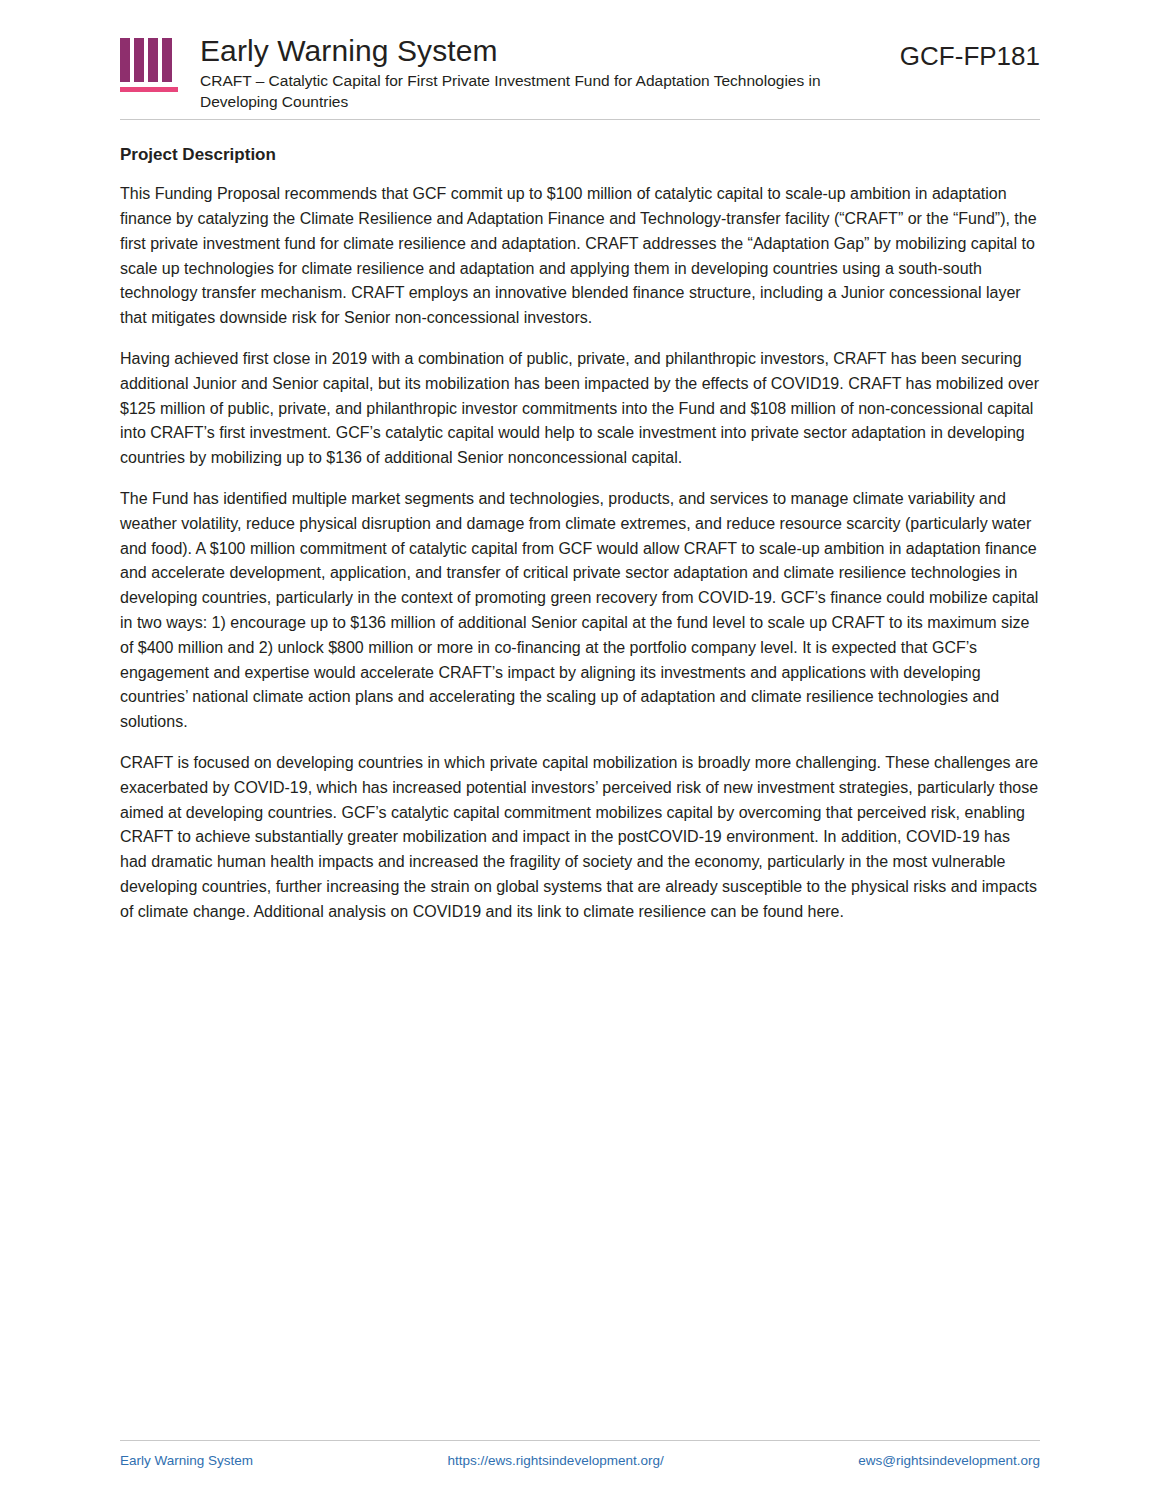Early Warning System
CRAFT – Catalytic Capital for First Private Investment Fund for Adaptation Technologies in Developing Countries
GCF-FP181
Project Description
This Funding Proposal recommends that GCF commit up to $100 million of catalytic capital to scale-up ambition in adaptation finance by catalyzing the Climate Resilience and Adaptation Finance and Technology-transfer facility (“CRAFT” or the “Fund”), the first private investment fund for climate resilience and adaptation. CRAFT addresses the “Adaptation Gap” by mobilizing capital to scale up technologies for climate resilience and adaptation and applying them in developing countries using a south-south technology transfer mechanism. CRAFT employs an innovative blended finance structure, including a Junior concessional layer that mitigates downside risk for Senior non-concessional investors.
Having achieved first close in 2019 with a combination of public, private, and philanthropic investors, CRAFT has been securing additional Junior and Senior capital, but its mobilization has been impacted by the effects of COVID19. CRAFT has mobilized over $125 million of public, private, and philanthropic investor commitments into the Fund and $108 million of non-concessional capital into CRAFT’s first investment. GCF’s catalytic capital would help to scale investment into private sector adaptation in developing countries by mobilizing up to $136 of additional Senior nonconcessional capital.
The Fund has identified multiple market segments and technologies, products, and services to manage climate variability and weather volatility, reduce physical disruption and damage from climate extremes, and reduce resource scarcity (particularly water and food). A $100 million commitment of catalytic capital from GCF would allow CRAFT to scale-up ambition in adaptation finance and accelerate development, application, and transfer of critical private sector adaptation and climate resilience technologies in developing countries, particularly in the context of promoting green recovery from COVID-19. GCF’s finance could mobilize capital in two ways: 1) encourage up to $136 million of additional Senior capital at the fund level to scale up CRAFT to its maximum size of $400 million and 2) unlock $800 million or more in co-financing at the portfolio company level. It is expected that GCF’s engagement and expertise would accelerate CRAFT’s impact by aligning its investments and applications with developing countries’ national climate action plans and accelerating the scaling up of adaptation and climate resilience technologies and solutions.
CRAFT is focused on developing countries in which private capital mobilization is broadly more challenging. These challenges are exacerbated by COVID-19, which has increased potential investors’ perceived risk of new investment strategies, particularly those aimed at developing countries. GCF’s catalytic capital commitment mobilizes capital by overcoming that perceived risk, enabling CRAFT to achieve substantially greater mobilization and impact in the postCOVID-19 environment. In addition, COVID-19 has had dramatic human health impacts and increased the fragility of society and the economy, particularly in the most vulnerable developing countries, further increasing the strain on global systems that are already susceptible to the physical risks and impacts of climate change. Additional analysis on COVID19 and its link to climate resilience can be found here.
Early Warning System
https://ews.rightsindevelopment.org/
ews@rightsindevelopment.org